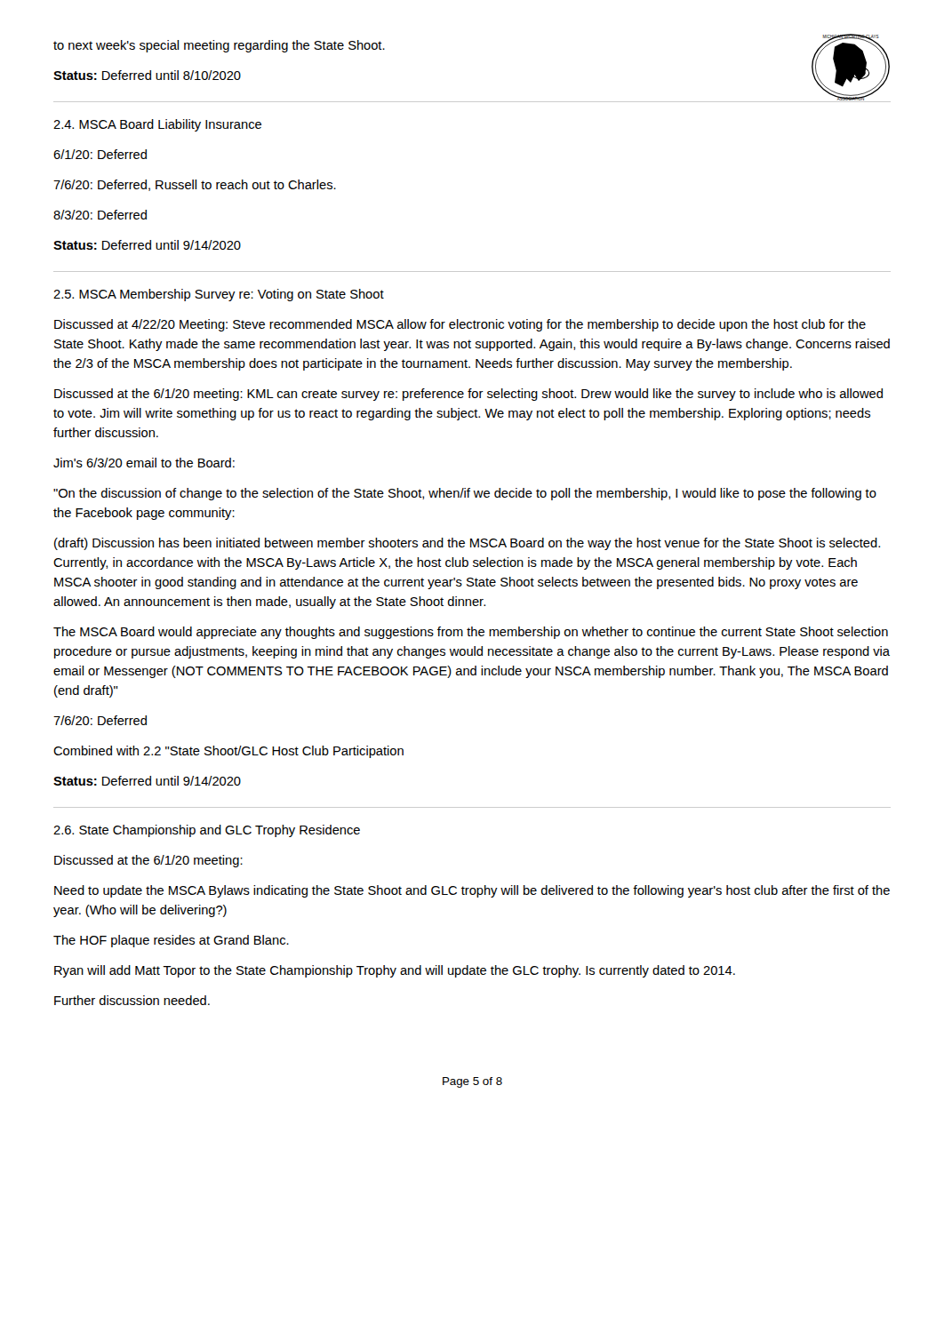MICHIGAN SPORTING CLAYS ASSOCIATION
to next week's special meeting regarding the State Shoot.
Status: Deferred until 8/10/2020
2.4. MSCA Board Liability Insurance
6/1/20: Deferred
7/6/20: Deferred, Russell to reach out to Charles.
8/3/20: Deferred
Status: Deferred until 9/14/2020
2.5. MSCA Membership Survey re: Voting on State Shoot
Discussed at 4/22/20 Meeting: Steve recommended MSCA allow for electronic voting for the membership to decide upon the host club for the State Shoot. Kathy made the same recommendation last year. It was not supported. Again, this would require a By-laws change. Concerns raised the 2/3 of the MSCA membership does not participate in the tournament. Needs further discussion. May survey the membership.
Discussed at the 6/1/20 meeting: KML can create survey re: preference for selecting shoot. Drew would like the survey to include who is allowed to vote. Jim will write something up for us to react to regarding the subject. We may not elect to poll the membership. Exploring options; needs further discussion.
Jim's 6/3/20 email to the Board:
"On the discussion of change to the selection of the State Shoot, when/if we decide to poll the membership, I would like to pose the following to the Facebook page community:
(draft) Discussion has been initiated between member shooters and the MSCA Board on the way the host venue for the State Shoot is selected. Currently, in accordance with the MSCA By-Laws Article X, the host club selection is made by the MSCA general membership by vote. Each MSCA shooter in good standing and in attendance at the current year's State Shoot selects between the presented bids. No proxy votes are allowed. An announcement is then made, usually at the State Shoot dinner.
The MSCA Board would appreciate any thoughts and suggestions from the membership on whether to continue the current State Shoot selection procedure or pursue adjustments, keeping in mind that any changes would necessitate a change also to the current By-Laws. Please respond via email or Messenger (NOT COMMENTS TO THE FACEBOOK PAGE) and include your NSCA membership number. Thank you, The MSCA Board (end draft)"
7/6/20: Deferred
Combined with 2.2 "State Shoot/GLC Host Club Participation
Status: Deferred until 9/14/2020
2.6. State Championship and GLC Trophy Residence
Discussed at the 6/1/20 meeting:
Need to update the MSCA Bylaws indicating the State Shoot and GLC trophy will be delivered to the following year's host club after the first of the year. (Who will be delivering?)
The HOF plaque resides at Grand Blanc.
Ryan will add Matt Topor to the State Championship Trophy and will update the GLC trophy. Is currently dated to 2014.
Further discussion needed.
Page 5 of 8